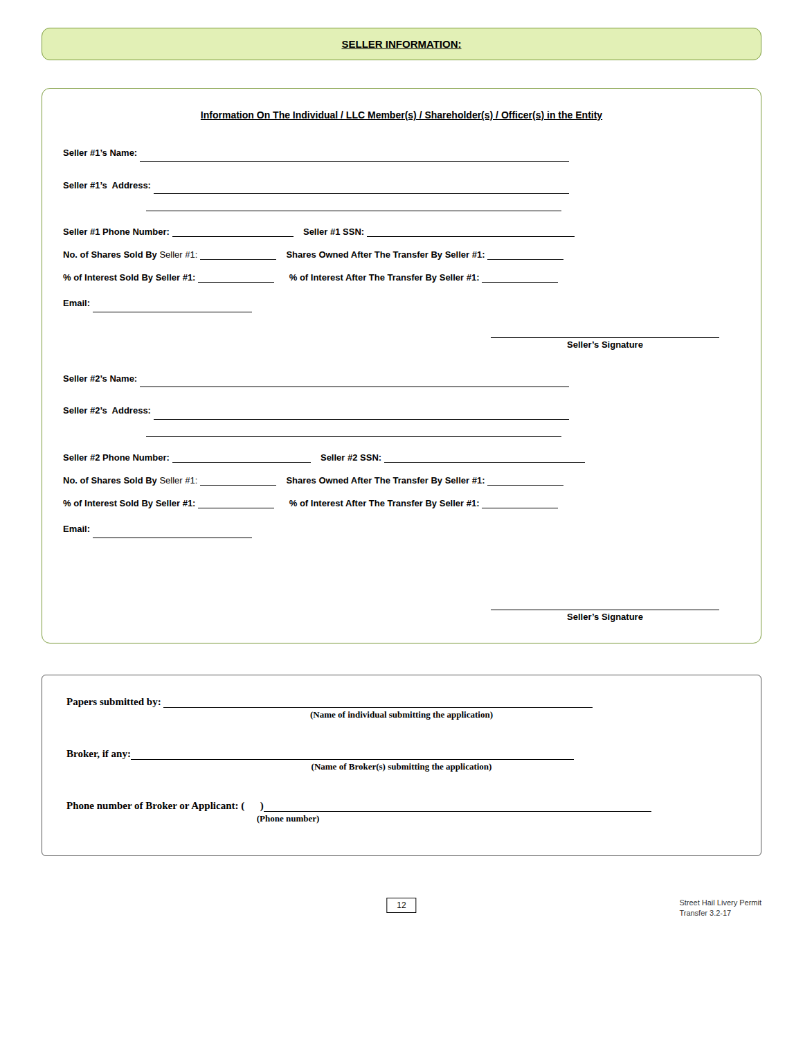SELLER INFORMATION:
Information On The Individual / LLC Member(s) / Shareholder(s) / Officer(s) in the Entity
Seller #1’s Name:
Seller #1’s Address:
Seller #1 Phone Number: Seller #1 SSN:
No. of Shares Sold By Seller #1: Shares Owned After The Transfer By Seller #1:
% of Interest Sold By Seller #1: % of Interest After The Transfer By Seller #1:
Email:
Seller’s Signature
Seller #2’s Name:
Seller #2’s Address:
Seller #2 Phone Number: Seller #2 SSN:
No. of Shares Sold By Seller #1: Shares Owned After The Transfer By Seller #1:
% of Interest Sold By Seller #1: % of Interest After The Transfer By Seller #1:
Email:
Seller’s Signature
Papers submitted by: (Name of individual submitting the application)
Broker, if any: (Name of Broker(s) submitting the application)
Phone number of Broker or Applicant: ( ) (Phone number)
12
Street Hail Livery Permit
Transfer 3.2-17